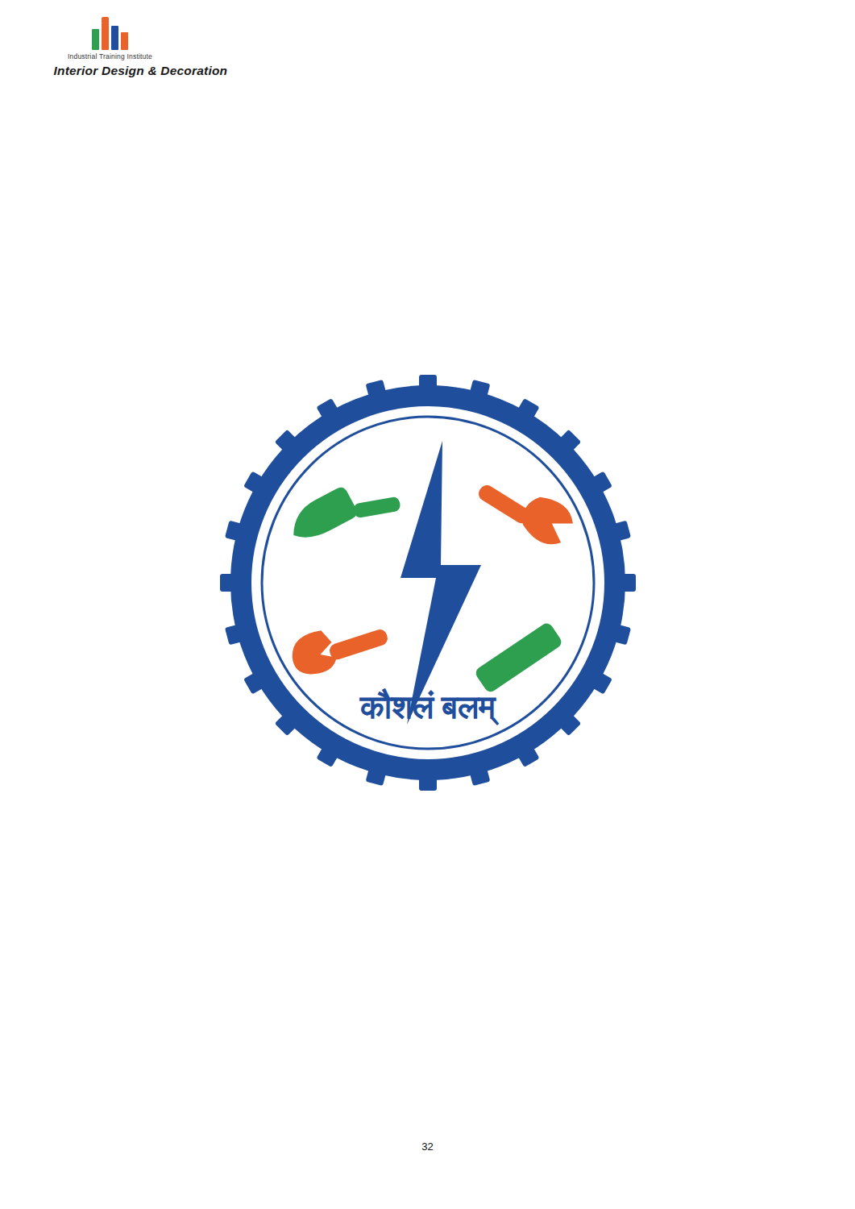Industrial Training Institute
Interior Design & Decoration
Skill India / ITI emblem A blue gear ring enclosing a lightning bolt with a hammer, wrench, spanner and trowel, and the Sanskrit motto "कौशलं बलम्". कौशलं बलम्
32